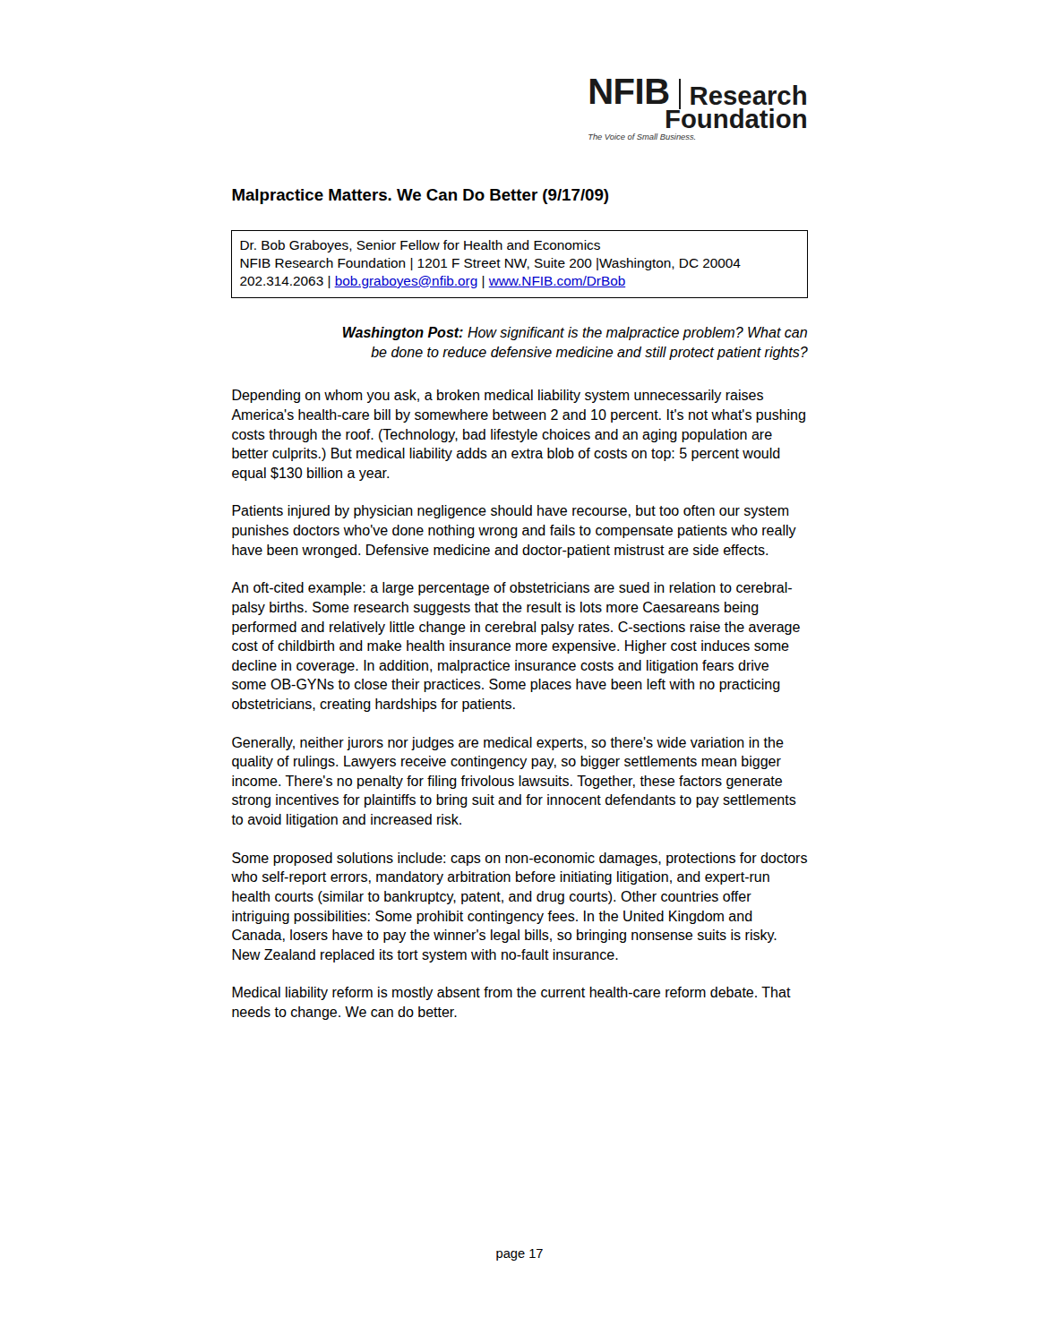NFIB Research
Foundation
The Voice of Small Business.
Malpractice Matters. We Can Do Better (9/17/09)
Dr. Bob Graboyes, Senior Fellow for Health and Economics
NFIB Research Foundation | 1201 F Street NW, Suite 200 |Washington, DC 20004
202.314.2063 | bob.graboyes@nfib.org | www.NFIB.com/DrBob
Washington Post: How significant is the malpractice problem? What can be done to reduce defensive medicine and still protect patient rights?
Depending on whom you ask, a broken medical liability system unnecessarily raises America's health-care bill by somewhere between 2 and 10 percent. It's not what's pushing costs through the roof. (Technology, bad lifestyle choices and an aging population are better culprits.) But medical liability adds an extra blob of costs on top: 5 percent would equal $130 billion a year.
Patients injured by physician negligence should have recourse, but too often our system punishes doctors who've done nothing wrong and fails to compensate patients who really have been wronged. Defensive medicine and doctor-patient mistrust are side effects.
An oft-cited example: a large percentage of obstetricians are sued in relation to cerebral-palsy births. Some research suggests that the result is lots more Caesareans being performed and relatively little change in cerebral palsy rates. C-sections raise the average cost of childbirth and make health insurance more expensive. Higher cost induces some decline in coverage. In addition, malpractice insurance costs and litigation fears drive some OB-GYNs to close their practices. Some places have been left with no practicing obstetricians, creating hardships for patients.
Generally, neither jurors nor judges are medical experts, so there's wide variation in the quality of rulings. Lawyers receive contingency pay, so bigger settlements mean bigger income. There's no penalty for filing frivolous lawsuits. Together, these factors generate strong incentives for plaintiffs to bring suit and for innocent defendants to pay settlements to avoid litigation and increased risk.
Some proposed solutions include: caps on non-economic damages, protections for doctors who self-report errors, mandatory arbitration before initiating litigation, and expert-run health courts (similar to bankruptcy, patent, and drug courts). Other countries offer intriguing possibilities: Some prohibit contingency fees. In the United Kingdom and Canada, losers have to pay the winner's legal bills, so bringing nonsense suits is risky. New Zealand replaced its tort system with no-fault insurance.
Medical liability reform is mostly absent from the current health-care reform debate. That needs to change. We can do better.
page 17